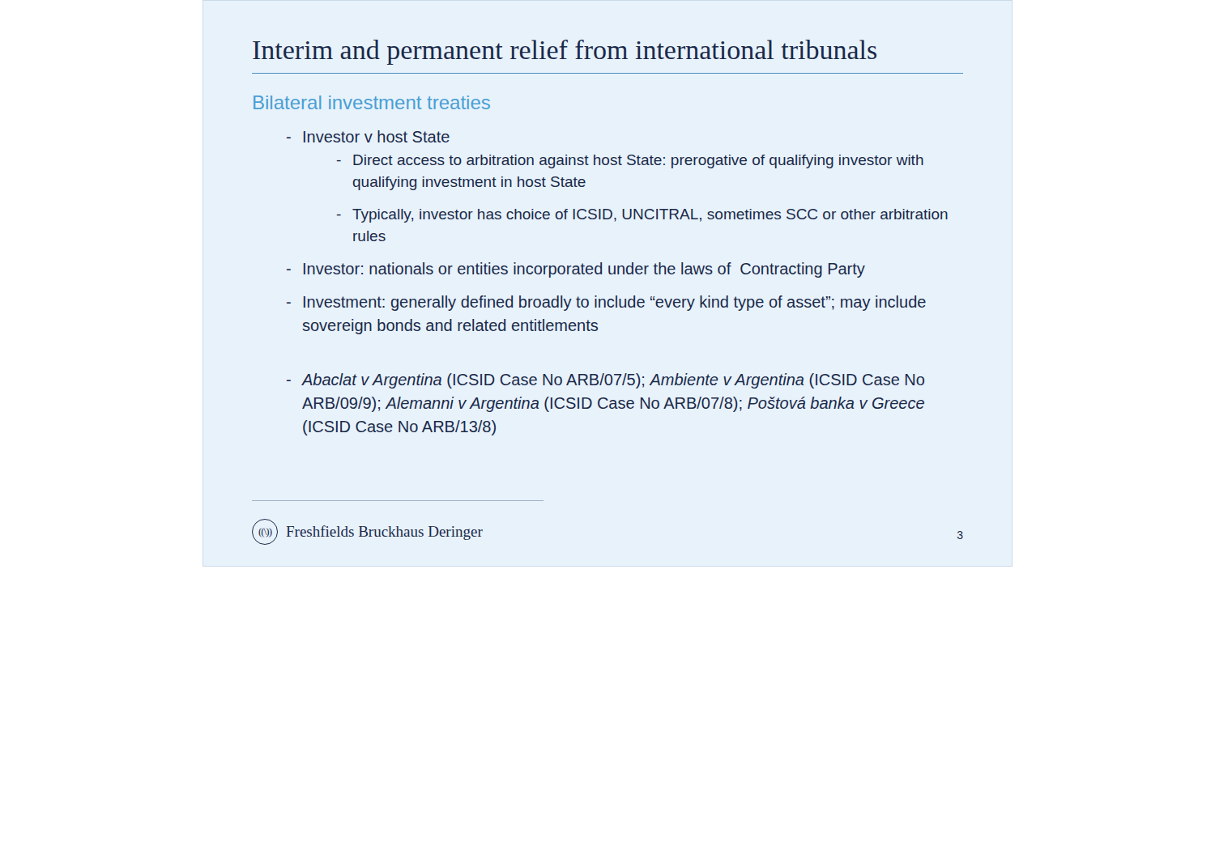Interim and permanent relief from international tribunals
Bilateral investment treaties
Investor v host State
Direct access to arbitration against host State: prerogative of qualifying investor with qualifying investment in host State
Typically, investor has choice of ICSID, UNCITRAL, sometimes SCC or other arbitration rules
Investor: nationals or entities incorporated under the laws of Contracting Party
Investment: generally defined broadly to include “every kind type of asset”; may include sovereign bonds and related entitlements
Abaclat v Argentina (ICSID Case No ARB/07/5); Ambiente v Argentina (ICSID Case No ARB/09/9); Alemanni v Argentina (ICSID Case No ARB/07/8); Poštová banka v Greece (ICSID Case No ARB/13/8)
((\))
Freshfields Bruckhaus Deringer
3